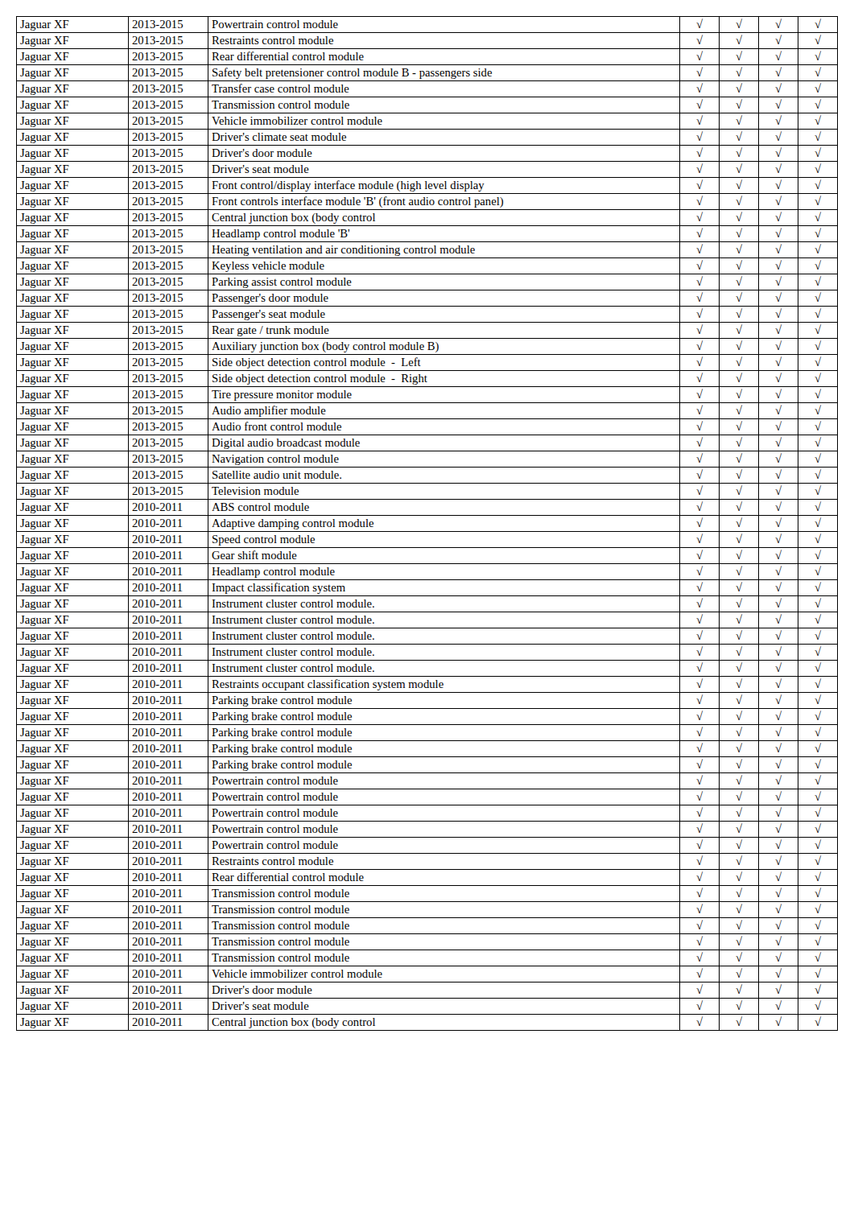| Jaguar XF | 2013-2015 | Powertrain control module | √ | √ | √ | √ |
| Jaguar XF | 2013-2015 | Restraints control module | √ | √ | √ | √ |
| Jaguar XF | 2013-2015 | Rear differential control module | √ | √ | √ | √ |
| Jaguar XF | 2013-2015 | Safety belt pretensioner control module B - passengers side | √ | √ | √ | √ |
| Jaguar XF | 2013-2015 | Transfer case control module | √ | √ | √ | √ |
| Jaguar XF | 2013-2015 | Transmission control module | √ | √ | √ | √ |
| Jaguar XF | 2013-2015 | Vehicle immobilizer control module | √ | √ | √ | √ |
| Jaguar XF | 2013-2015 | Driver's climate seat module | √ | √ | √ | √ |
| Jaguar XF | 2013-2015 | Driver's door module | √ | √ | √ | √ |
| Jaguar XF | 2013-2015 | Driver's seat module | √ | √ | √ | √ |
| Jaguar XF | 2013-2015 | Front control/display interface module (high level display | √ | √ | √ | √ |
| Jaguar XF | 2013-2015 | Front controls interface module 'B' (front audio control panel) | √ | √ | √ | √ |
| Jaguar XF | 2013-2015 | Central junction box (body control | √ | √ | √ | √ |
| Jaguar XF | 2013-2015 | Headlamp control module 'B' | √ | √ | √ | √ |
| Jaguar XF | 2013-2015 | Heating ventilation and air conditioning control module | √ | √ | √ | √ |
| Jaguar XF | 2013-2015 | Keyless vehicle module | √ | √ | √ | √ |
| Jaguar XF | 2013-2015 | Parking assist control module | √ | √ | √ | √ |
| Jaguar XF | 2013-2015 | Passenger's door module | √ | √ | √ | √ |
| Jaguar XF | 2013-2015 | Passenger's seat module | √ | √ | √ | √ |
| Jaguar XF | 2013-2015 | Rear gate / trunk module | √ | √ | √ | √ |
| Jaguar XF | 2013-2015 | Auxiliary junction box (body control module B) | √ | √ | √ | √ |
| Jaguar XF | 2013-2015 | Side object detection control module - Left | √ | √ | √ | √ |
| Jaguar XF | 2013-2015 | Side object detection control module - Right | √ | √ | √ | √ |
| Jaguar XF | 2013-2015 | Tire pressure monitor module | √ | √ | √ | √ |
| Jaguar XF | 2013-2015 | Audio amplifier module | √ | √ | √ | √ |
| Jaguar XF | 2013-2015 | Audio front control module | √ | √ | √ | √ |
| Jaguar XF | 2013-2015 | Digital audio broadcast module | √ | √ | √ | √ |
| Jaguar XF | 2013-2015 | Navigation control module | √ | √ | √ | √ |
| Jaguar XF | 2013-2015 | Satellite audio unit module. | √ | √ | √ | √ |
| Jaguar XF | 2013-2015 | Television module | √ | √ | √ | √ |
| Jaguar XF | 2010-2011 | ABS control module | √ | √ | √ | √ |
| Jaguar XF | 2010-2011 | Adaptive damping control module | √ | √ | √ | √ |
| Jaguar XF | 2010-2011 | Speed control module | √ | √ | √ | √ |
| Jaguar XF | 2010-2011 | Gear shift module | √ | √ | √ | √ |
| Jaguar XF | 2010-2011 | Headlamp control module | √ | √ | √ | √ |
| Jaguar XF | 2010-2011 | Impact classification system | √ | √ | √ | √ |
| Jaguar XF | 2010-2011 | Instrument cluster control module. | √ | √ | √ | √ |
| Jaguar XF | 2010-2011 | Instrument cluster control module. | √ | √ | √ | √ |
| Jaguar XF | 2010-2011 | Instrument cluster control module. | √ | √ | √ | √ |
| Jaguar XF | 2010-2011 | Instrument cluster control module. | √ | √ | √ | √ |
| Jaguar XF | 2010-2011 | Instrument cluster control module. | √ | √ | √ | √ |
| Jaguar XF | 2010-2011 | Restraints occupant classification system module | √ | √ | √ | √ |
| Jaguar XF | 2010-2011 | Parking brake control module | √ | √ | √ | √ |
| Jaguar XF | 2010-2011 | Parking brake control module | √ | √ | √ | √ |
| Jaguar XF | 2010-2011 | Parking brake control module | √ | √ | √ | √ |
| Jaguar XF | 2010-2011 | Parking brake control module | √ | √ | √ | √ |
| Jaguar XF | 2010-2011 | Parking brake control module | √ | √ | √ | √ |
| Jaguar XF | 2010-2011 | Powertrain control module | √ | √ | √ | √ |
| Jaguar XF | 2010-2011 | Powertrain control module | √ | √ | √ | √ |
| Jaguar XF | 2010-2011 | Powertrain control module | √ | √ | √ | √ |
| Jaguar XF | 2010-2011 | Powertrain control module | √ | √ | √ | √ |
| Jaguar XF | 2010-2011 | Powertrain control module | √ | √ | √ | √ |
| Jaguar XF | 2010-2011 | Restraints control module | √ | √ | √ | √ |
| Jaguar XF | 2010-2011 | Rear differential control module | √ | √ | √ | √ |
| Jaguar XF | 2010-2011 | Transmission control module | √ | √ | √ | √ |
| Jaguar XF | 2010-2011 | Transmission control module | √ | √ | √ | √ |
| Jaguar XF | 2010-2011 | Transmission control module | √ | √ | √ | √ |
| Jaguar XF | 2010-2011 | Transmission control module | √ | √ | √ | √ |
| Jaguar XF | 2010-2011 | Transmission control module | √ | √ | √ | √ |
| Jaguar XF | 2010-2011 | Vehicle immobilizer control module | √ | √ | √ | √ |
| Jaguar XF | 2010-2011 | Driver's door module | √ | √ | √ | √ |
| Jaguar XF | 2010-2011 | Driver's seat module | √ | √ | √ | √ |
| Jaguar XF | 2010-2011 | Central junction box (body control | √ | √ | √ | √ |